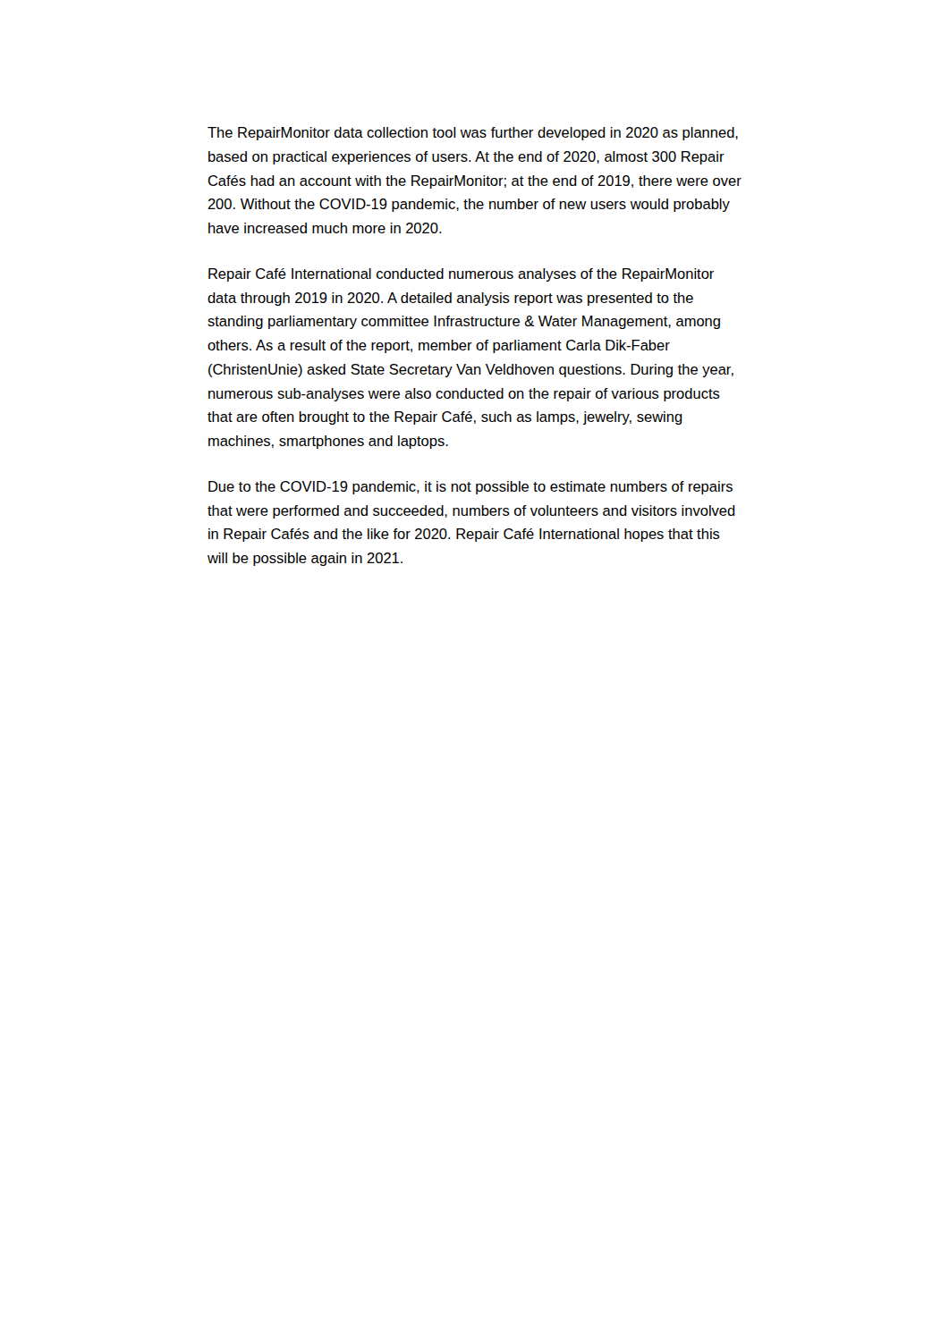The RepairMonitor data collection tool was further developed in 2020 as planned, based on practical experiences of users. At the end of 2020, almost 300 Repair Cafés had an account with the RepairMonitor; at the end of 2019, there were over 200. Without the COVID-19 pandemic, the number of new users would probably have increased much more in 2020.
Repair Café International conducted numerous analyses of the RepairMonitor data through 2019 in 2020. A detailed analysis report was presented to the standing parliamentary committee Infrastructure & Water Management, among others. As a result of the report, member of parliament Carla Dik-Faber (ChristenUnie) asked State Secretary Van Veldhoven questions. During the year, numerous sub-analyses were also conducted on the repair of various products that are often brought to the Repair Café, such as lamps, jewelry, sewing machines, smartphones and laptops.
Due to the COVID-19 pandemic, it is not possible to estimate numbers of repairs that were performed and succeeded, numbers of volunteers and visitors involved in Repair Cafés and the like for 2020. Repair Café International hopes that this will be possible again in 2021.